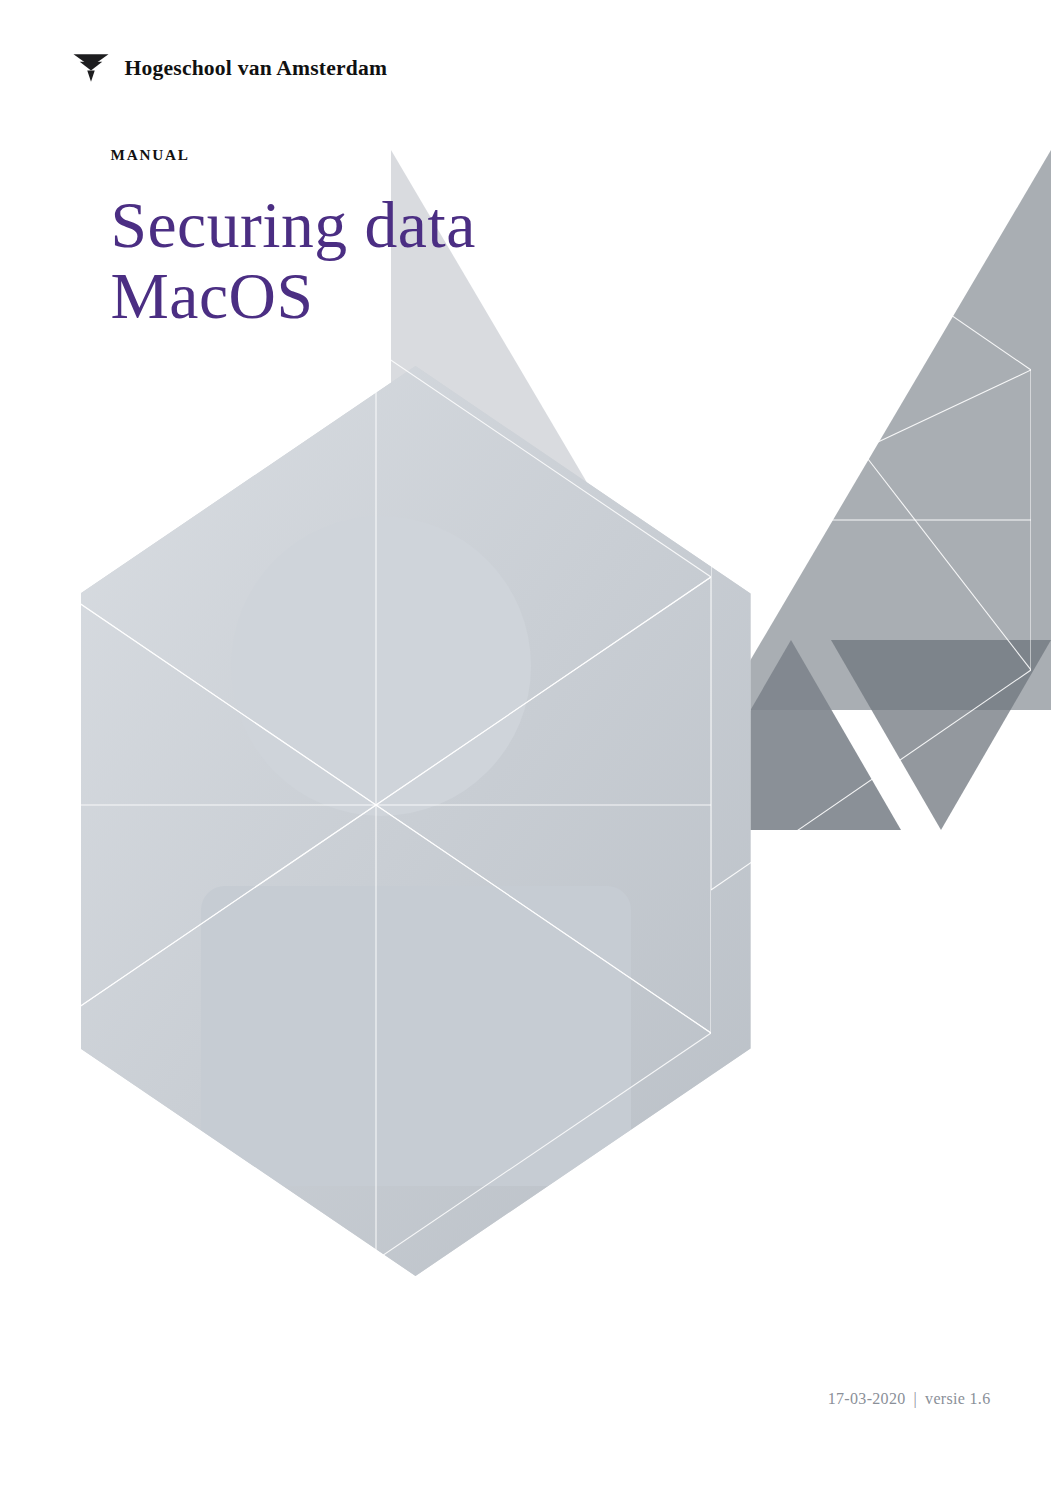Hogeschool van Amsterdam
MANUAL
Securing data MacOS
17-03-2020|versie 1.6